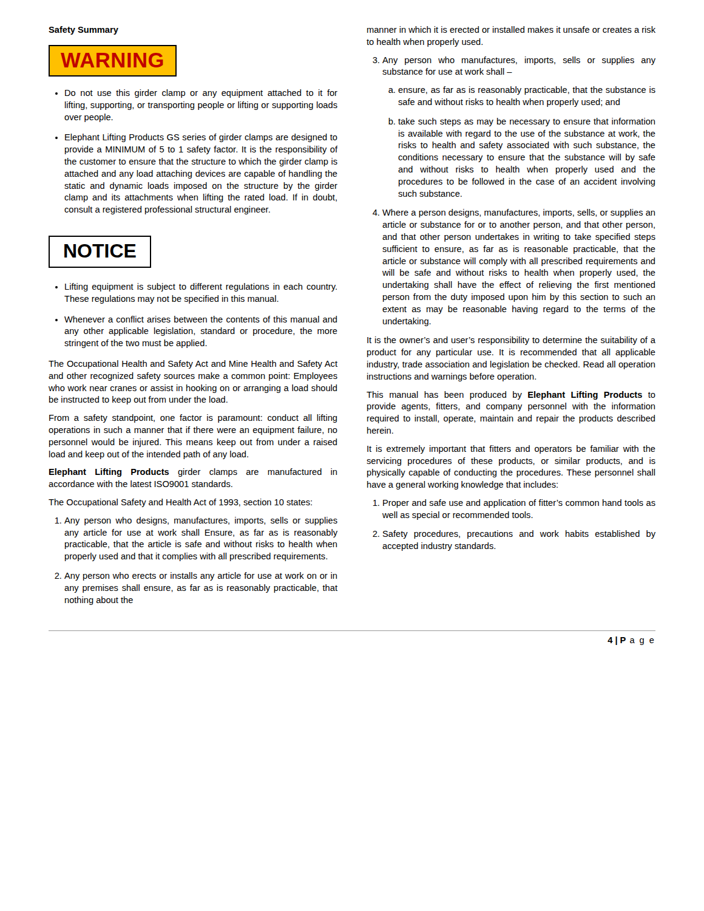Safety Summary
WARNING
Do not use this girder clamp or any equipment attached to it for lifting, supporting, or transporting people or lifting or supporting loads over people.
Elephant Lifting Products GS series of girder clamps are designed to provide a MINIMUM of 5 to 1 safety factor. It is the responsibility of the customer to ensure that the structure to which the girder clamp is attached and any load attaching devices are capable of handling the static and dynamic loads imposed on the structure by the girder clamp and its attachments when lifting the rated load. If in doubt, consult a registered professional structural engineer.
NOTICE
Lifting equipment is subject to different regulations in each country. These regulations may not be specified in this manual.
Whenever a conflict arises between the contents of this manual and any other applicable legislation, standard or procedure, the more stringent of the two must be applied.
The Occupational Health and Safety Act and Mine Health and Safety Act and other recognized safety sources make a common point: Employees who work near cranes or assist in hooking on or arranging a load should be instructed to keep out from under the load.
From a safety standpoint, one factor is paramount: conduct all lifting operations in such a manner that if there were an equipment failure, no personnel would be injured. This means keep out from under a raised load and keep out of the intended path of any load.
Elephant Lifting Products girder clamps are manufactured in accordance with the latest ISO9001 standards.
The Occupational Safety and Health Act of 1993, section 10 states:
Any person who designs, manufactures, imports, sells or supplies any article for use at work shall Ensure, as far as is reasonably practicable, that the article is safe and without risks to health when properly used and that it complies with all prescribed requirements.
Any person who erects or installs any article for use at work on or in any premises shall ensure, as far as is reasonably practicable, that nothing about the
manner in which it is erected or installed makes it unsafe or creates a risk to health when properly used.
Any person who manufactures, imports, sells or supplies any substance for use at work shall –
ensure, as far as is reasonably practicable, that the substance is safe and without risks to health when properly used; and
take such steps as may be necessary to ensure that information is available with regard to the use of the substance at work, the risks to health and safety associated with such substance, the conditions necessary to ensure that the substance will by safe and without risks to health when properly used and the procedures to be followed in the case of an accident involving such substance.
Where a person designs, manufactures, imports, sells, or supplies an article or substance for or to another person, and that other person, and that other person undertakes in writing to take specified steps sufficient to ensure, as far as is reasonable practicable, that the article or substance will comply with all prescribed requirements and will be safe and without risks to health when properly used, the undertaking shall have the effect of relieving the first mentioned person from the duty imposed upon him by this section to such an extent as may be reasonable having regard to the terms of the undertaking.
It is the owner’s and user’s responsibility to determine the suitability of a product for any particular use. It is recommended that all applicable industry, trade association and legislation be checked. Read all operation instructions and warnings before operation.
This manual has been produced by Elephant Lifting Products to provide agents, fitters, and company personnel with the information required to install, operate, maintain and repair the products described herein.
It is extremely important that fitters and operators be familiar with the servicing procedures of these products, or similar products, and is physically capable of conducting the procedures. These personnel shall have a general working knowledge that includes:
Proper and safe use and application of fitter’s common hand tools as well as special or recommended tools.
Safety procedures, precautions and work habits established by accepted industry standards.
4 | P a g e